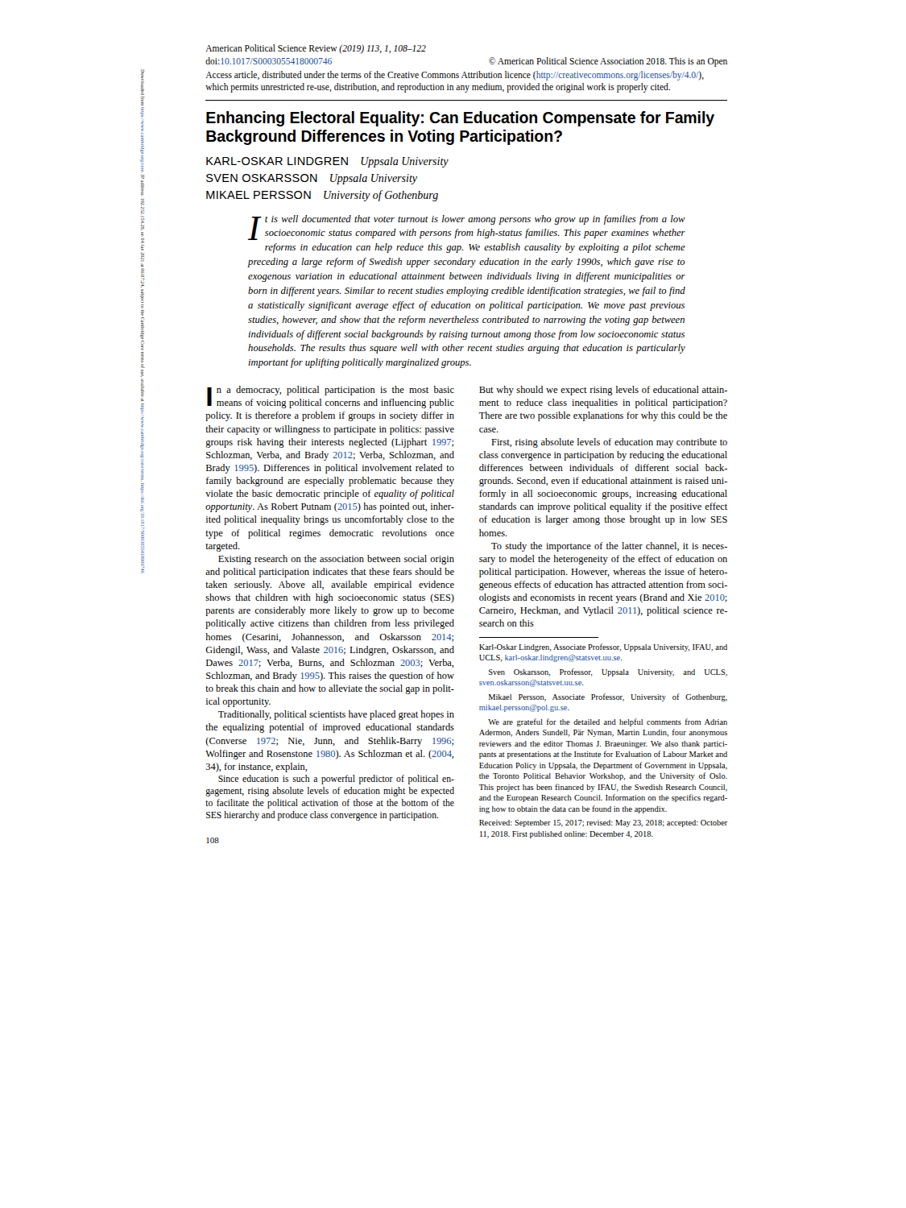Downloaded from https://www.cambridge.org/core. IP address: 192.252.154.29, on 04 Jan 2021 at 06:07:24, subject to the Cambridge Core terms of use, available at https://www.cambridge.org/core/terms. https://doi.org/10.1017/S0003055418000746
American Political Science Review (2019) 113, 1, 108–122
doi:10.1017/S0003055418000746
© American Political Science Association 2018. This is an Open
Access article, distributed under the terms of the Creative Commons Attribution licence (http://creativecommons.org/licenses/by/4.0/), which permits unrestricted re-use, distribution, and reproduction in any medium, provided the original work is properly cited.
Enhancing Electoral Equality: Can Education Compensate for Family Background Differences in Voting Participation?
KARL-OSKAR LINDGREN Uppsala University
SVEN OSKARSSON Uppsala University
MIKAEL PERSSON University of Gothenburg
It is well documented that voter turnout is lower among persons who grow up in families from a low socioeconomic status compared with persons from high-status families. This paper examines whether reforms in education can help reduce this gap. We establish causality by exploiting a pilot scheme preceding a large reform of Swedish upper secondary education in the early 1990s, which gave rise to exogenous variation in educational attainment between individuals living in different municipalities or born in different years. Similar to recent studies employing credible identification strategies, we fail to find a statistically significant average effect of education on political participation. We move past previous studies, however, and show that the reform nevertheless contributed to narrowing the voting gap between individuals of different social backgrounds by raising turnout among those from low socioeconomic status households. The results thus square well with other recent studies arguing that education is particularly important for uplifting politically marginalized groups.
In a democracy, political participation is the most basic means of voicing political concerns and influencing public policy. It is therefore a problem if groups in society differ in their capacity or willingness to participate in politics: passive groups risk having their interests neglected (Lijphart 1997; Schlozman, Verba, and Brady 2012; Verba, Schlozman, and Brady 1995). Differences in political involvement related to family background are especially problematic because they violate the basic democratic principle of equality of political opportunity. As Robert Putnam (2015) has pointed out, inherited political inequality brings us uncomfortably close to the type of political regimes democratic revolutions once targeted.
Existing research on the association between social origin and political participation indicates that these fears should be taken seriously. Above all, available empirical evidence shows that children with high socioeconomic status (SES) parents are considerably more likely to grow up to become politically active citizens than children from less privileged homes (Cesarini, Johannesson, and Oskarsson 2014; Gidengil, Wass, and Valaste 2016; Lindgren, Oskarsson, and Dawes 2017; Verba, Burns, and Schlozman 2003; Verba, Schlozman, and Brady 1995). This raises the question of how to break this chain and how to alleviate the social gap in political opportunity.
Traditionally, political scientists have placed great hopes in the equalizing potential of improved educational standards (Converse 1972; Nie, Junn, and Stehlik-Barry 1996; Wolfinger and Rosenstone 1980). As Schlozman et al. (2004, 34), for instance, explain,
Since education is such a powerful predictor of political engagement, rising absolute levels of education might be expected to facilitate the political activation of those at the bottom of the SES hierarchy and produce class convergence in participation.
But why should we expect rising levels of educational attainment to reduce class inequalities in political participation? There are two possible explanations for why this could be the case.
First, rising absolute levels of education may contribute to class convergence in participation by reducing the educational differences between individuals of different social backgrounds. Second, even if educational attainment is raised uniformly in all socioeconomic groups, increasing educational standards can improve political equality if the positive effect of education is larger among those brought up in low SES homes.
To study the importance of the latter channel, it is necessary to model the heterogeneity of the effect of education on political participation. However, whereas the issue of heterogeneous effects of education has attracted attention from sociologists and economists in recent years (Brand and Xie 2010; Carneiro, Heckman, and Vytlacil 2011), political science research on this
Karl-Oskar Lindgren, Associate Professor, Uppsala University, IFAU, and UCLS, karl-oskar.lindgren@statsvet.uu.se.
Sven Oskarsson, Professor, Uppsala University, and UCLS, sven.oskarsson@statsvet.uu.se.
Mikael Persson, Associate Professor, University of Gothenburg, mikael.persson@pol.gu.se.
We are grateful for the detailed and helpful comments from Adrian Adermon, Anders Sundell, Pär Nyman, Martin Lundin, four anonymous reviewers and the editor Thomas J. Braeuninger. We also thank participants at presentations at the Institute for Evaluation of Labour Market and Education Policy in Uppsala, the Department of Government in Uppsala, the Toronto Political Behavior Workshop, and the University of Oslo. This project has been financed by IFAU, the Swedish Research Council, and the European Research Council. Information on the specifics regarding how to obtain the data can be found in the appendix.
Received: September 15, 2017; revised: May 23, 2018; accepted: October 11, 2018. First published online: December 4, 2018.
108